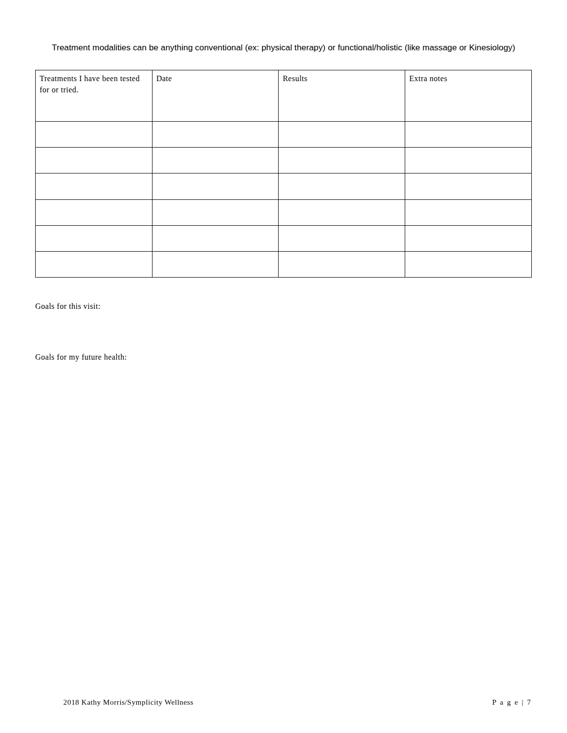Treatment modalities can be anything conventional (ex: physical therapy) or functional/holistic (like massage or Kinesiology)
| Treatments I have been tested for or tried. | Date | Results | Extra notes |
| --- | --- | --- | --- |
Goals for this visit:
Goals for my future health:
2018 Kathy Morris/Symplicity Wellness P a g e | 7